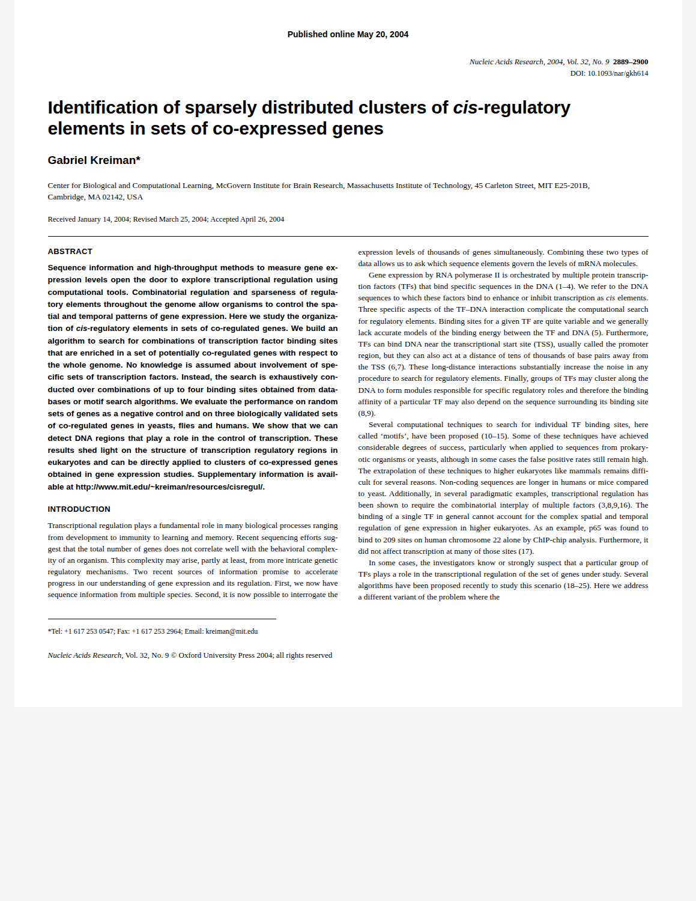Published online May 20, 2004
Nucleic Acids Research, 2004, Vol. 32, No. 9 2889–2900
DOI: 10.1093/nar/gkh614
Identification of sparsely distributed clusters of cis-regulatory elements in sets of co-expressed genes
Gabriel Kreiman*
Center for Biological and Computational Learning, McGovern Institute for Brain Research, Massachusetts Institute of Technology, 45 Carleton Street, MIT E25-201B, Cambridge, MA 02142, USA
Received January 14, 2004; Revised March 25, 2004; Accepted April 26, 2004
ABSTRACT
Sequence information and high-throughput methods to measure gene expression levels open the door to explore transcriptional regulation using computational tools. Combinatorial regulation and sparseness of regulatory elements throughout the genome allow organisms to control the spatial and temporal patterns of gene expression. Here we study the organization of cis-regulatory elements in sets of co-regulated genes. We build an algorithm to search for combinations of transcription factor binding sites that are enriched in a set of potentially co-regulated genes with respect to the whole genome. No knowledge is assumed about involvement of specific sets of transcription factors. Instead, the search is exhaustively conducted over combinations of up to four binding sites obtained from databases or motif search algorithms. We evaluate the performance on random sets of genes as a negative control and on three biologically validated sets of co-regulated genes in yeasts, flies and humans. We show that we can detect DNA regions that play a role in the control of transcription. These results shed light on the structure of transcription regulatory regions in eukaryotes and can be directly applied to clusters of co-expressed genes obtained in gene expression studies. Supplementary information is available at http://www.mit.edu/~kreiman/resources/cisregul/.
INTRODUCTION
Transcriptional regulation plays a fundamental role in many biological processes ranging from development to immunity to learning and memory. Recent sequencing efforts suggest that the total number of genes does not correlate well with the behavioral complexity of an organism. This complexity may arise, partly at least, from more intricate genetic regulatory mechanisms. Two recent sources of information promise to accelerate progress in our understanding of gene expression and its regulation. First, we now have sequence information from multiple species. Second, it is now possible to interrogate the expression levels of thousands of genes simultaneously. Combining these two types of data allows us to ask which sequence elements govern the levels of mRNA molecules.
Gene expression by RNA polymerase II is orchestrated by multiple protein transcription factors (TFs) that bind specific sequences in the DNA (1–4). We refer to the DNA sequences to which these factors bind to enhance or inhibit transcription as cis elements. Three specific aspects of the TF–DNA interaction complicate the computational search for regulatory elements. Binding sites for a given TF are quite variable and we generally lack accurate models of the binding energy between the TF and DNA (5). Furthermore, TFs can bind DNA near the transcriptional start site (TSS), usually called the promoter region, but they can also act at a distance of tens of thousands of base pairs away from the TSS (6,7). These long-distance interactions substantially increase the noise in any procedure to search for regulatory elements. Finally, groups of TFs may cluster along the DNA to form modules responsible for specific regulatory roles and therefore the binding affinity of a particular TF may also depend on the sequence surrounding its binding site (8,9).
Several computational techniques to search for individual TF binding sites, here called ‘motifs’, have been proposed (10–15). Some of these techniques have achieved considerable degrees of success, particularly when applied to sequences from prokaryotic organisms or yeasts, although in some cases the false positive rates still remain high. The extrapolation of these techniques to higher eukaryotes like mammals remains difficult for several reasons. Non-coding sequences are longer in humans or mice compared to yeast. Additionally, in several paradigmatic examples, transcriptional regulation has been shown to require the combinatorial interplay of multiple factors (3,8,9,16). The binding of a single TF in general cannot account for the complex spatial and temporal regulation of gene expression in higher eukaryotes. As an example, p65 was found to bind to 209 sites on human chromosome 22 alone by ChIP-chip analysis. Furthermore, it did not affect transcription at many of those sites (17).
In some cases, the investigators know or strongly suspect that a particular group of TFs plays a role in the transcriptional regulation of the set of genes under study. Several algorithms have been proposed recently to study this scenario (18–25). Here we address a different variant of the problem where the
*Tel: +1 617 253 0547; Fax: +1 617 253 2964; Email: kreiman@mit.edu
Nucleic Acids Research, Vol. 32, No. 9 © Oxford University Press 2004; all rights reserved